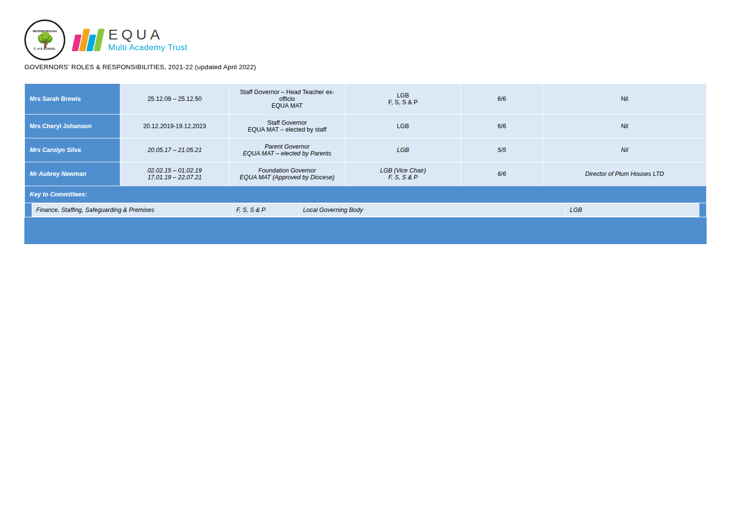WOODBOROUGH
🌳
C of E SCHOOL
EQUA
Multi Academy Trust
GOVERNORS’ ROLES & RESPONSIBILITIES, 2021-22 (updated April 2022)
| Mrs Sarah Brewis | 25.12.09 – 25.12.50 | Staff Governor – Head Teacher ex-officio EQUA MAT | LGB F, S, S & P | 6/6 | Nil |
| Mrs Cheryl Johanson | 20.12.2019-19.12.2023 | Staff Governor EQUA MAT – elected by staff | LGB | 6/6 | Nil |
| Mrs Carolyn Silva | 20.05.17 – 21.05.21 | Parent Governor EQUA MAT – elected by Parents | LGB | 5/5 | Nil |
| Mr Aubrey Newman | 02.02.15 – 01.02.19 17.01.19 – 22.07.21 | Foundation Governor EQUA MAT (Approved by Diocese) | LGB (Vice Chair) F, S, S & P | 6/6 | Director of Plum Houses LTD |
| Key to Committees: |
| / Finance, Staffing, Safeguarding & Premises / F, S, S & P / Local Governing Body / LGB / |